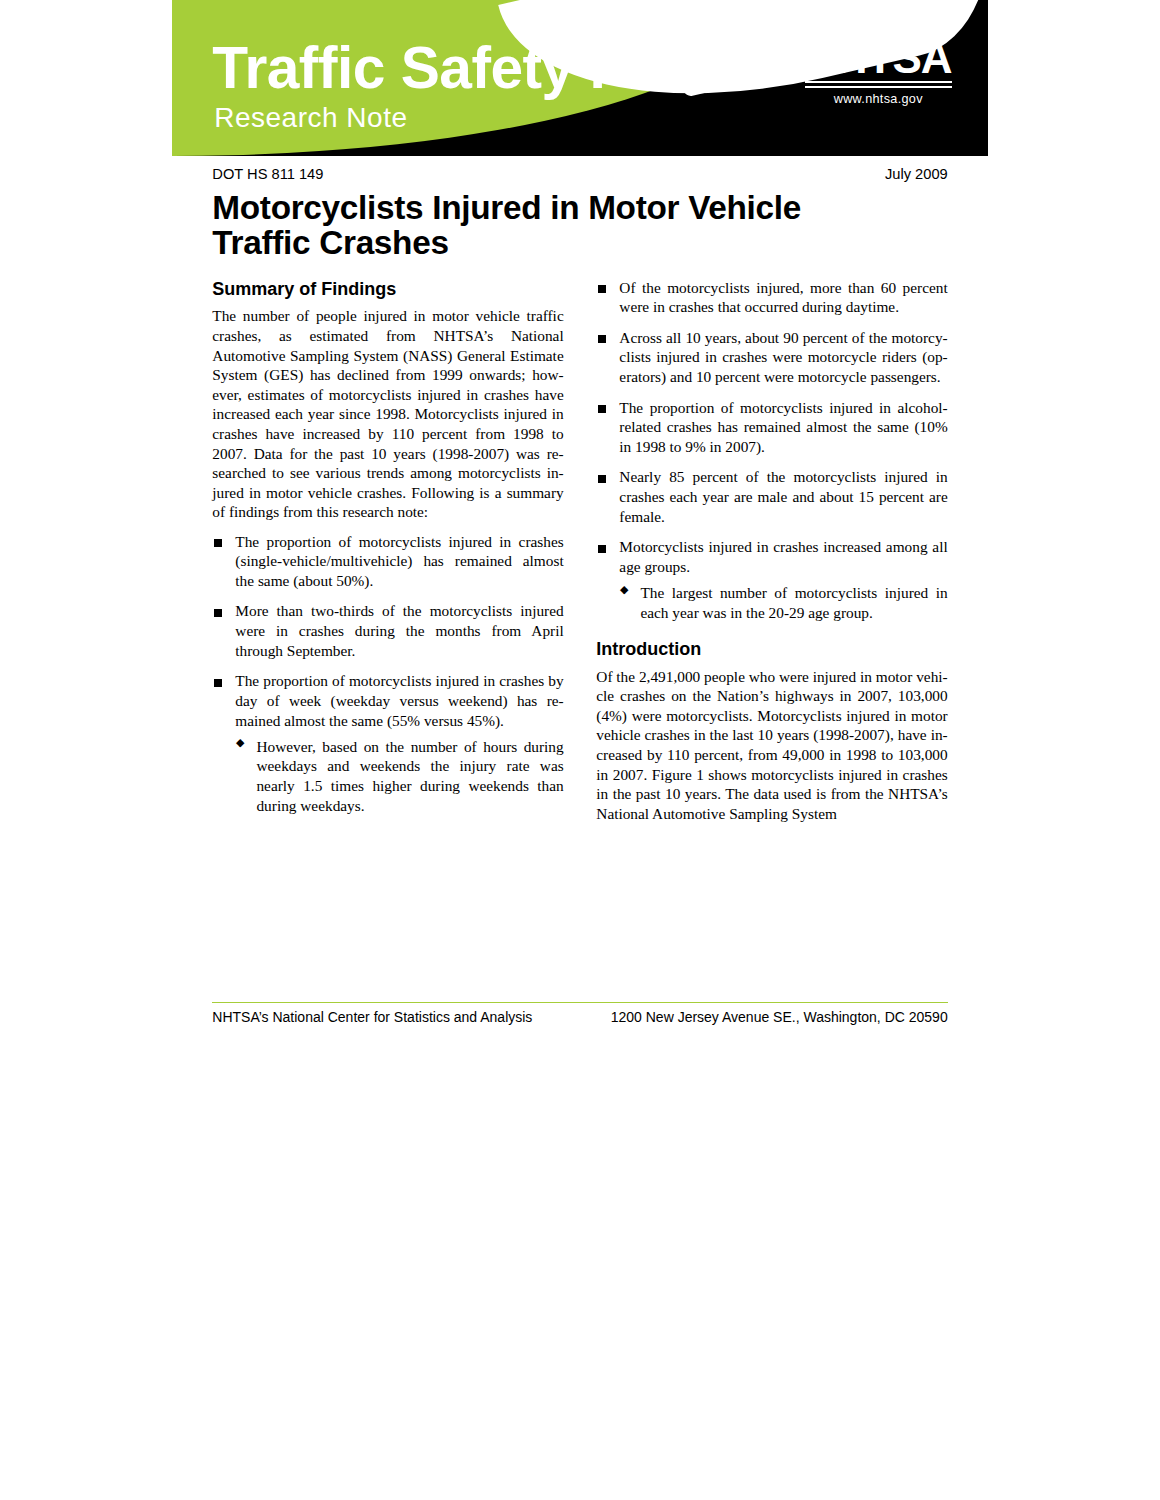Traffic Safety Facts
Research Note
★★★★★
NHTSA
www.nhtsa.gov
DOT HS 811 149 July 2009
Motorcyclists Injured in Motor Vehicle
Traffic Crashes
Summary of Findings
The number of people injured in motor vehicle traffic crashes, as estimated from NHTSA’s National Automotive Sampling System (NASS) General Estimate System (GES) has declined from 1999 onwards; however, estimates of motorcyclists injured in crashes have increased each year since 1998. Motorcyclists injured in crashes have increased by 110 percent from 1998 to 2007. Data for the past 10 years (1998-2007) was researched to see various trends among motorcyclists injured in motor vehicle crashes. Following is a summary of findings from this research note:
The proportion of motorcyclists injured in crashes (single-vehicle/multivehicle) has remained almost the same (about 50%).
More than two-thirds of the motorcyclists injured were in crashes during the months from April through September.
The proportion of motorcyclists injured in crashes by day of week (weekday versus weekend) has remained almost the same (55% versus 45%).
However, based on the number of hours during weekdays and weekends the injury rate was nearly 1.5 times higher during weekends than during weekdays.
Of the motorcyclists injured, more than 60 percent were in crashes that occurred during daytime.
Across all 10 years, about 90 percent of the motorcyclists injured in crashes were motorcycle riders (operators) and 10 percent were motorcycle passengers.
The proportion of motorcyclists injured in alcohol-related crashes has remained almost the same (10% in 1998 to 9% in 2007).
Nearly 85 percent of the motorcyclists injured in crashes each year are male and about 15 percent are female.
Motorcyclists injured in crashes increased among all age groups.
The largest number of motorcyclists injured in each year was in the 20-29 age group.
Introduction
Of the 2,491,000 people who were injured in motor vehicle crashes on the Nation’s highways in 2007, 103,000 (4%) were motorcyclists. Motorcyclists injured in motor vehicle crashes in the last 10 years (1998-2007), have increased by 110 percent, from 49,000 in 1998 to 103,000 in 2007. Figure 1 shows motorcyclists injured in crashes in the past 10 years. The data used is from the NHTSA’s National Automotive Sampling System
NHTSA’s National Center for Statistics and Analysis 1200 New Jersey Avenue SE., Washington, DC 20590